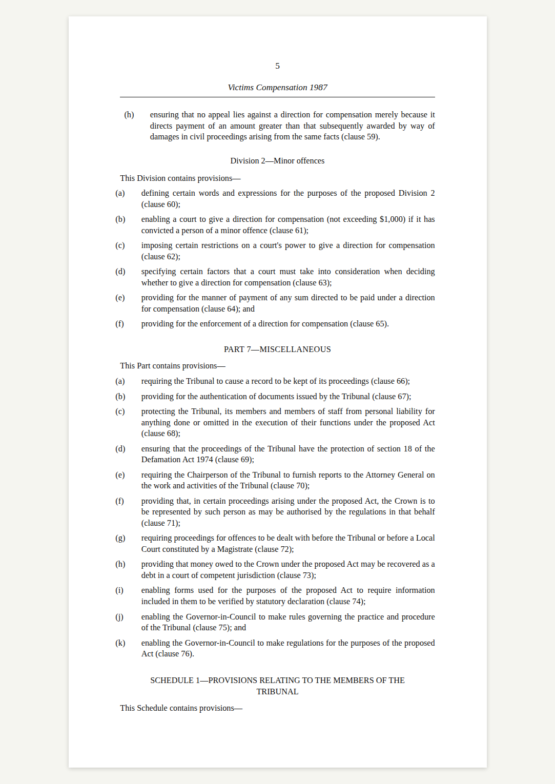5
Victims Compensation 1987
(h) ensuring that no appeal lies against a direction for compensation merely because it directs payment of an amount greater than that subsequently awarded by way of damages in civil proceedings arising from the same facts (clause 59).
Division 2—Minor offences
This Division contains provisions—
(a) defining certain words and expressions for the purposes of the proposed Division 2 (clause 60);
(b) enabling a court to give a direction for compensation (not exceeding $1,000) if it has convicted a person of a minor offence (clause 61);
(c) imposing certain restrictions on a court's power to give a direction for compensation (clause 62);
(d) specifying certain factors that a court must take into consideration when deciding whether to give a direction for compensation (clause 63);
(e) providing for the manner of payment of any sum directed to be paid under a direction for compensation (clause 64); and
(f) providing for the enforcement of a direction for compensation (clause 65).
PART 7—MISCELLANEOUS
This Part contains provisions—
(a) requiring the Tribunal to cause a record to be kept of its proceedings (clause 66);
(b) providing for the authentication of documents issued by the Tribunal (clause 67);
(c) protecting the Tribunal, its members and members of staff from personal liability for anything done or omitted in the execution of their functions under the proposed Act (clause 68);
(d) ensuring that the proceedings of the Tribunal have the protection of section 18 of the Defamation Act 1974 (clause 69);
(e) requiring the Chairperson of the Tribunal to furnish reports to the Attorney General on the work and activities of the Tribunal (clause 70);
(f) providing that, in certain proceedings arising under the proposed Act, the Crown is to be represented by such person as may be authorised by the regulations in that behalf (clause 71);
(g) requiring proceedings for offences to be dealt with before the Tribunal or before a Local Court constituted by a Magistrate (clause 72);
(h) providing that money owed to the Crown under the proposed Act may be recovered as a debt in a court of competent jurisdiction (clause 73);
(i) enabling forms used for the purposes of the proposed Act to require information included in them to be verified by statutory declaration (clause 74);
(j) enabling the Governor-in-Council to make rules governing the practice and procedure of the Tribunal (clause 75); and
(k) enabling the Governor-in-Council to make regulations for the purposes of the proposed Act (clause 76).
SCHEDULE 1—PROVISIONS RELATING TO THE MEMBERS OF THE
TRIBUNAL
This Schedule contains provisions—